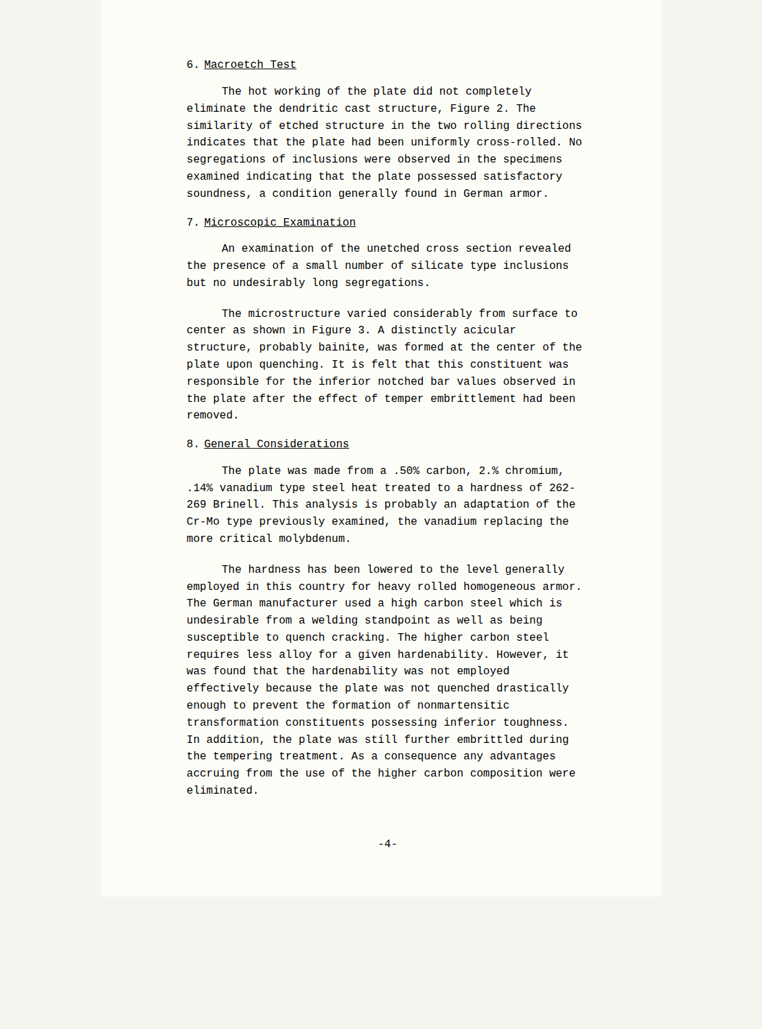6. Macroetch Test
The hot working of the plate did not completely eliminate the dendritic cast structure, Figure 2. The similarity of etched structure in the two rolling directions indicates that the plate had been uniformly cross-rolled. No segregations of inclusions were observed in the specimens examined indicating that the plate possessed satisfactory soundness, a condition generally found in German armor.
7. Microscopic Examination
An examination of the unetched cross section revealed the presence of a small number of silicate type inclusions but no undesirably long segregations.
The microstructure varied considerably from surface to center as shown in Figure 3. A distinctly acicular structure, probably bainite, was formed at the center of the plate upon quenching. It is felt that this constituent was responsible for the inferior notched bar values observed in the plate after the effect of temper embrittlement had been removed.
8. General Considerations
The plate was made from a .50% carbon, 2.% chromium, .14% vanadium type steel heat treated to a hardness of 262-269 Brinell. This analysis is probably an adaptation of the Cr-Mo type previously examined, the vanadium replacing the more critical molybdenum.
The hardness has been lowered to the level generally employed in this country for heavy rolled homogeneous armor. The German manufacturer used a high carbon steel which is undesirable from a welding standpoint as well as being susceptible to quench cracking. The higher carbon steel requires less alloy for a given hardenability. However, it was found that the hardenability was not employed effectively because the plate was not quenched drastically enough to prevent the formation of nonmartensitic transformation constituents possessing inferior toughness. In addition, the plate was still further embrittled during the tempering treatment. As a consequence any advantages accruing from the use of the higher carbon composition were eliminated.
-4-